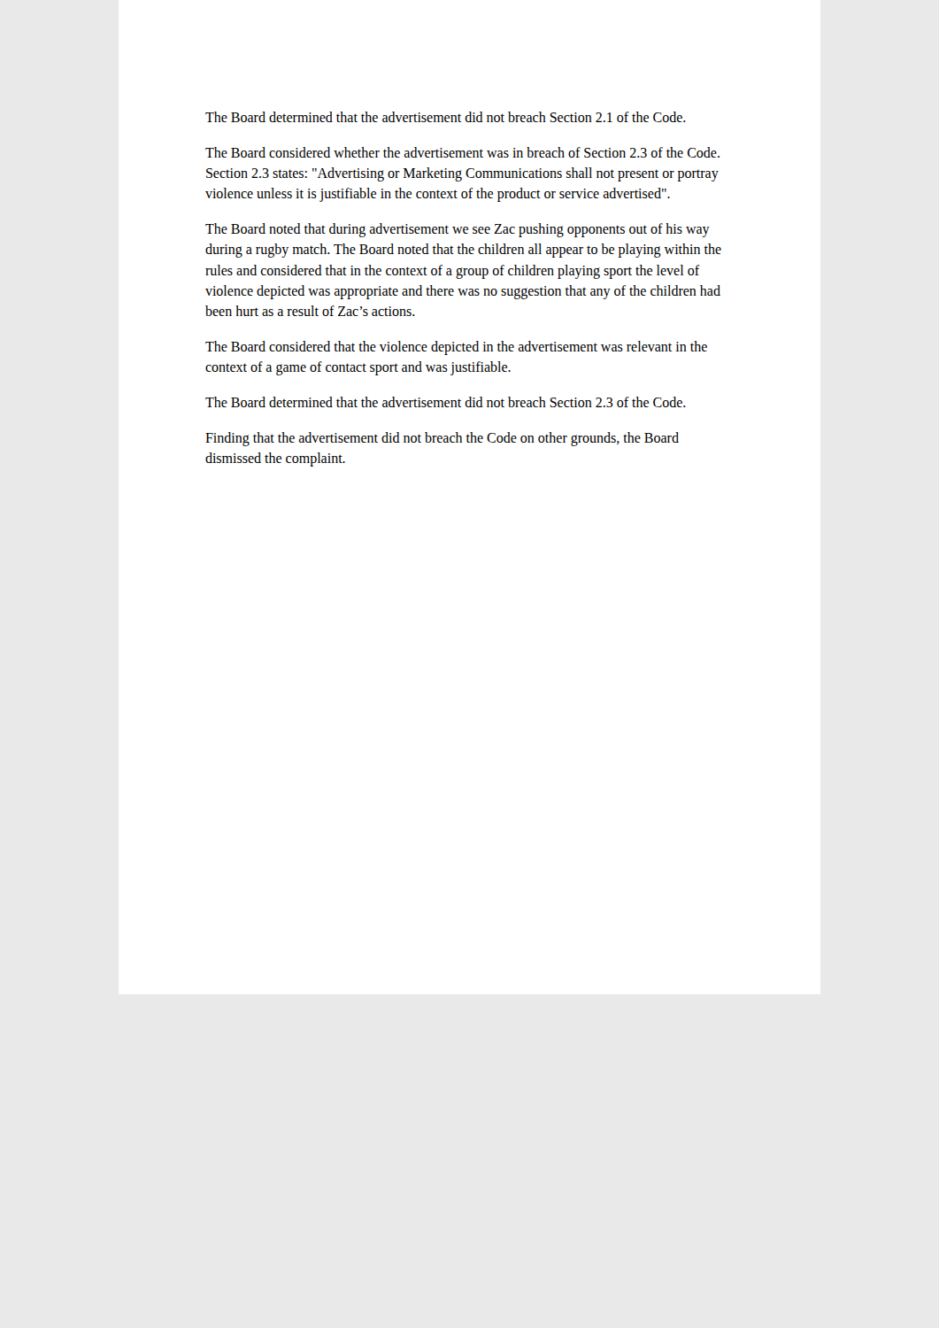The Board determined that the advertisement did not breach Section 2.1 of the Code.
The Board considered whether the advertisement was in breach of Section 2.3 of the Code. Section 2.3 states: "Advertising or Marketing Communications shall not present or portray violence unless it is justifiable in the context of the product or service advertised".
The Board noted that during advertisement we see Zac pushing opponents out of his way during a rugby match. The Board noted that the children all appear to be playing within the rules and considered that in the context of a group of children playing sport the level of violence depicted was appropriate and there was no suggestion that any of the children had been hurt as a result of Zac’s actions.
The Board considered that the violence depicted in the advertisement was relevant in the context of a game of contact sport and was justifiable.
The Board determined that the advertisement did not breach Section 2.3 of the Code.
Finding that the advertisement did not breach the Code on other grounds, the Board dismissed the complaint.